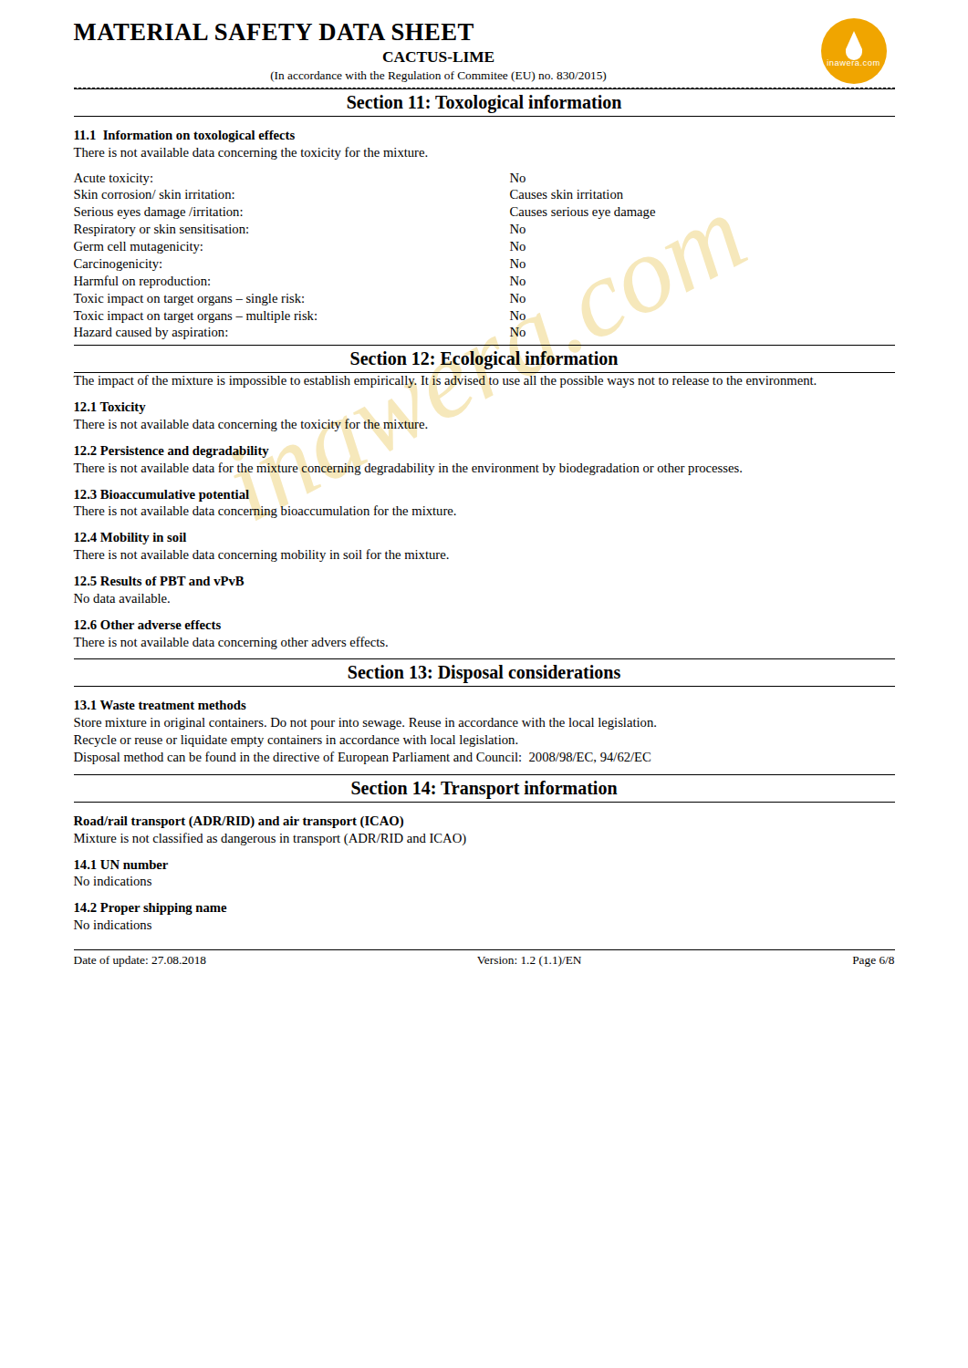inawera.com
inawera.com
MATERIAL SAFETY DATA SHEET
CACTUS-LIME
(In accordance with the Regulation of Commitee (EU) no. 830/2015)
Section 11: Toxological information
11.1 Information on toxological effects
There is not available data concerning the toxicity for the mixture.
| Acute toxicity: | No |
| Skin corrosion/ skin irritation: | Causes skin irritation |
| Serious eyes damage /irritation: | Causes serious eye damage |
| Respiratory or skin sensitisation: | No |
| Germ cell mutagenicity: | No |
| Carcinogenicity: | No |
| Harmful on reproduction: | No |
| Toxic impact on target organs – single risk: | No |
| Toxic impact on target organs – multiple risk: | No |
| Hazard caused by aspiration: | No |
Section 12: Ecological information
The impact of the mixture is impossible to establish empirically. It is advised to use all the possible ways not to release to the environment.
12.1 Toxicity
There is not available data concerning the toxicity for the mixture.
12.2 Persistence and degradability
There is not available data for the mixture concerning degradability in the environment by biodegradation or other processes.
12.3 Bioaccumulative potential
There is not available data concerning bioaccumulation for the mixture.
12.4 Mobility in soil
There is not available data concerning mobility in soil for the mixture.
12.5 Results of PBT and vPvB
No data available.
12.6 Other adverse effects
There is not available data concerning other advers effects.
Section 13: Disposal considerations
13.1 Waste treatment methods
Store mixture in original containers. Do not pour into sewage. Reuse in accordance with the local legislation.
Recycle or reuse or liquidate empty containers in accordance with local legislation.
Disposal method can be found in the directive of European Parliament and Council: 2008/98/EC, 94/62/EC
Section 14: Transport information
Road/rail transport (ADR/RID) and air transport (ICAO)
Mixture is not classified as dangerous in transport (ADR/RID and ICAO)
14.1 UN number
No indications
14.2 Proper shipping name
No indications
Date of update: 27.08.2018 Version: 1.2 (1.1)/EN Page 6/8